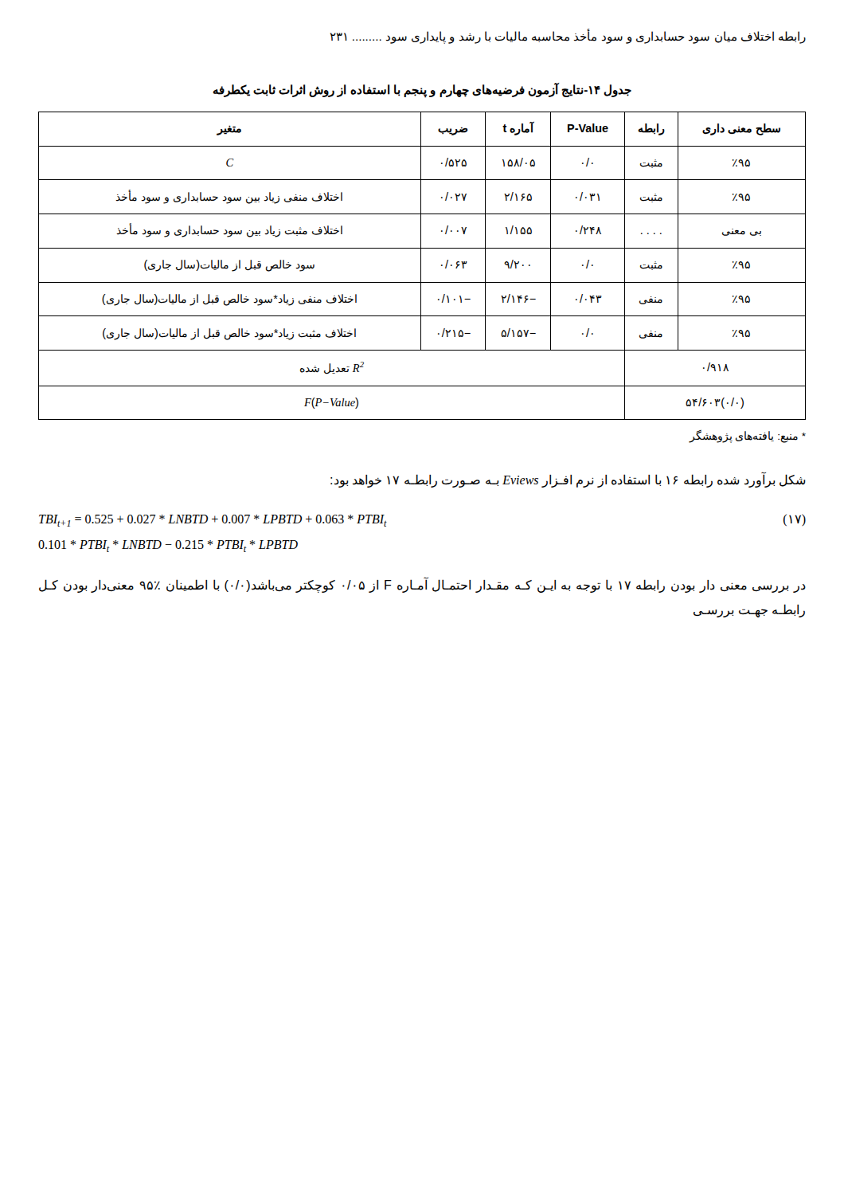رابطه اختلاف میان سود حسابداری و سود مأخذ محاسبه مالیات با رشد و پایداری سود ......... ۲۳۱
جدول ۱۴-نتایج آزمون فرضیه‌های چهارم و پنجم با استفاده از روش اثرات ثابت یکطرفه
| سطح معنی داری | رابطه | P-Value | آماره t | ضریب | متغیر |
| --- | --- | --- | --- | --- | --- |
| ٪۹۵ | مثبت | ۰/۰ | ۱۵۸/۰۵ | ۰/۵۲۵ | C |
| ٪۹۵ | مثبت | ۰/۰۳۱ | ۲/۱۶۵ | ۰/۰۲۷ | اختلاف منفی زیاد بین سود حسابداری و سود مأخذ |
| بی معنی | . . . . | ۰/۲۴۸ | ۱/۱۵۵ | ۰/۰۰۷ | اختلاف مثبت زیاد بین سود حسابداری و سود مأخذ |
| ٪۹۵ | مثبت | ۰/۰ | ۹/۲۰۰ | ۰/۰۶۳ | سود خالص قبل از مالیات(سال جاری) |
| ٪۹۵ | منفی | ۰/۰۴۳ | −۲/۱۴۶ | −۰/۱۰۱ | اختلاف منفی زیاد*سود خالص قبل از مالیات(سال جاری) |
| ٪۹۵ | منفی | ۰/۰ | −۵/۱۵۷ | −۰/۲۱۵ | اختلاف مثبت زیاد*سود خالص قبل از مالیات(سال جاری) |
| ۰/۹۱۸ | R 2 تعدیل شده |
| (۰/۰)۵۴/۶۰۳ | F ( P−Value ) |
* منبع: یافته‌های پژوهشگر
شکل برآورد شده رابطه ۱۶ با استفاده از نرم افـزار Eviews بـه صـورت رابطـه ۱۷ خواهد بود:
(۱۷) TBIt+1 = 0.525 + 0.027 * LNBTD + 0.007 * LPBTD + 0.063 * PTBIt 0.101 * PTBIt * LNBTD − 0.215 * PTBIt * LPBTD
در بررسی معنی دار بودن رابطه ۱۷ با توجه به ایـن کـه مقـدار احتمـال آمـاره F از ۰/۰۵ کوچکتر می‌باشد(۰/۰) با اطمینان ٪۹۵ معنی‌دار بودن کـل رابطـه جهـت بررسـی